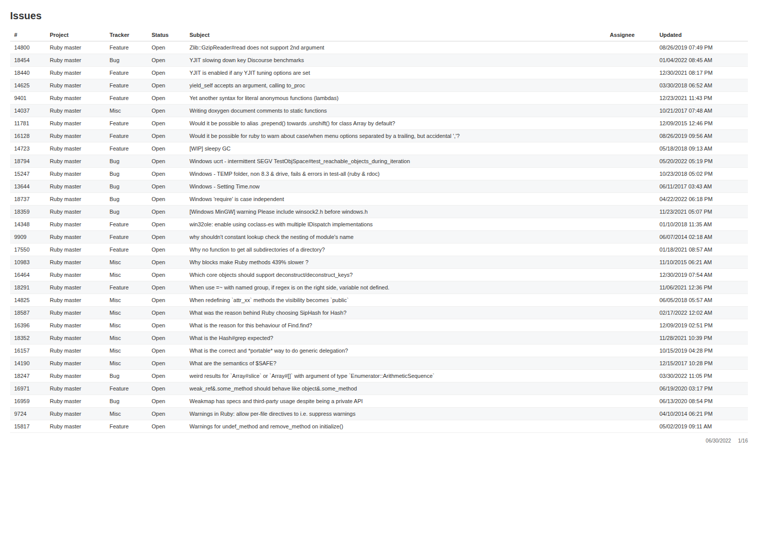Issues
| # | Project | Tracker | Status | Subject | Assignee | Updated |
| --- | --- | --- | --- | --- | --- | --- |
| 14800 | Ruby master | Feature | Open | Zlib::GzipReader#read does not support 2nd argument | | 08/26/2019 07:49 PM |
| 18454 | Ruby master | Bug | Open | YJIT slowing down key Discourse benchmarks | | 01/04/2022 08:45 AM |
| 18440 | Ruby master | Feature | Open | YJIT is enabled if any YJIT tuning options are set | | 12/30/2021 08:17 PM |
| 14625 | Ruby master | Feature | Open | yield_self accepts an argument, calling to_proc | | 03/30/2018 06:52 AM |
| 9401 | Ruby master | Feature | Open | Yet another syntax for literal anonymous functions (lambdas) | | 12/23/2021 11:43 PM |
| 14037 | Ruby master | Misc | Open | Writing doxygen document comments to static functions | | 10/21/2017 07:48 AM |
| 11781 | Ruby master | Feature | Open | Would it be possible to alias .prepend() towards .unshift() for class Array by default? | | 12/09/2015 12:46 PM |
| 16128 | Ruby master | Feature | Open | Would it be possible for ruby to warn about case/when menu options separated by a trailing, but accidental ','? | | 08/26/2019 09:56 AM |
| 14723 | Ruby master | Feature | Open | [WIP] sleepy GC | | 05/18/2018 09:13 AM |
| 18794 | Ruby master | Bug | Open | Windows ucrt - intermittent SEGV TestObjSpace#test_reachable_objects_during_iteration | | 05/20/2022 05:19 PM |
| 15247 | Ruby master | Bug | Open | Windows - TEMP folder, non 8.3 & drive, fails & errors in test-all (ruby & rdoc) | | 10/23/2018 05:02 PM |
| 13644 | Ruby master | Bug | Open | Windows - Setting Time.now | | 06/11/2017 03:43 AM |
| 18737 | Ruby master | Bug | Open | Windows 'require' is case independent | | 04/22/2022 06:18 PM |
| 18359 | Ruby master | Bug | Open | [Windows MinGW] warning Please include winsock2.h before windows.h | | 11/23/2021 05:07 PM |
| 14348 | Ruby master | Feature | Open | win32ole: enable using coclass-es with multiple IDispatch implementations | | 01/10/2018 11:35 AM |
| 9909 | Ruby master | Feature | Open | why shouldn't constant lookup check the nesting of module's name | | 06/07/2014 02:18 AM |
| 17550 | Ruby master | Feature | Open | Why no function to get all subdirectories of a directory? | | 01/18/2021 08:57 AM |
| 10983 | Ruby master | Misc | Open | Why blocks make Ruby methods 439% slower ? | | 11/10/2015 06:21 AM |
| 16464 | Ruby master | Misc | Open | Which core objects should support deconstruct/deconstruct_keys? | | 12/30/2019 07:54 AM |
| 18291 | Ruby master | Feature | Open | When use =~ with named group, if regex is on the right side, variable not defined. | | 11/06/2021 12:36 PM |
| 14825 | Ruby master | Misc | Open | When redefining `attr_xx` methods the visibility becomes `public` | | 06/05/2018 05:57 AM |
| 18587 | Ruby master | Misc | Open | What was the reason behind Ruby choosing SipHash for Hash? | | 02/17/2022 12:02 AM |
| 16396 | Ruby master | Misc | Open | What is the reason for this behaviour of Find.find? | | 12/09/2019 02:51 PM |
| 18352 | Ruby master | Misc | Open | What is the Hash#grep expected? | | 11/28/2021 10:39 PM |
| 16157 | Ruby master | Misc | Open | What is the correct and *portable* way to do generic delegation? | | 10/15/2019 04:28 PM |
| 14190 | Ruby master | Misc | Open | What are the semantics of $SAFE? | | 12/15/2017 10:28 PM |
| 18247 | Ruby master | Bug | Open | weird results for `Array#slice` or `Array#[]` with argument of type `Enumerator::ArithmeticSequence` | | 03/30/2022 11:05 PM |
| 16971 | Ruby master | Feature | Open | weak_ref&.some_method should behave like object&.some_method | | 06/19/2020 03:17 PM |
| 16959 | Ruby master | Bug | Open | Weakmap has specs and third-party usage despite being a private API | | 06/13/2020 08:54 PM |
| 9724 | Ruby master | Misc | Open | Warnings in Ruby: allow per-file directives to i.e. suppress warnings | | 04/10/2014 06:21 PM |
| 15817 | Ruby master | Feature | Open | Warnings for undef_method and remove_method on initialize() | | 05/02/2019 09:11 AM |
06/30/2022 1/16